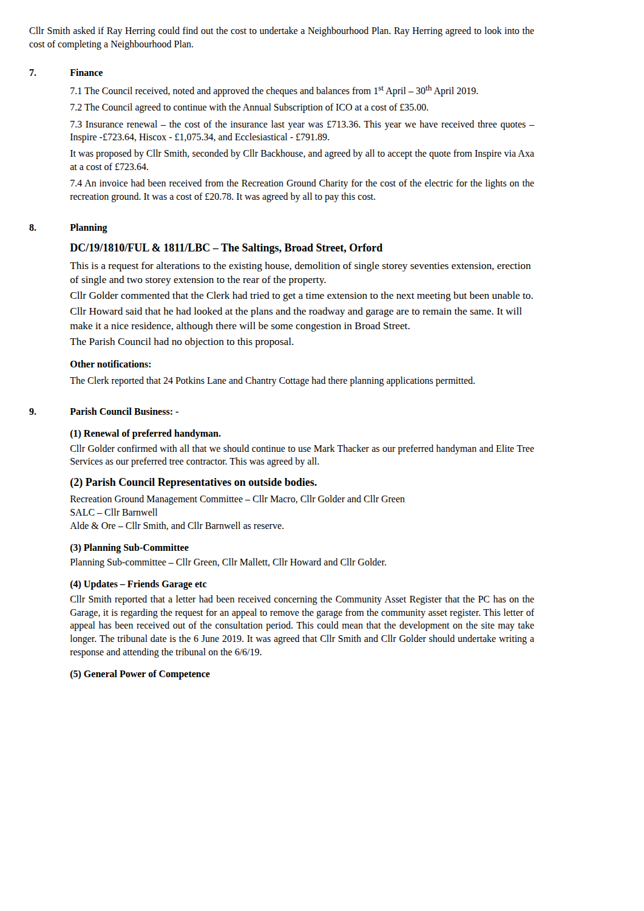Cllr Smith asked if Ray Herring could find out the cost to undertake a Neighbourhood Plan. Ray Herring agreed to look into the cost of completing a Neighbourhood Plan.
7.
Finance
7.1 The Council received, noted and approved the cheques and balances from 1st April – 30th April 2019.
7.2 The Council agreed to continue with the Annual Subscription of ICO at a cost of £35.00.
7.3 Insurance renewal – the cost of the insurance last year was £713.36. This year we have received three quotes – Inspire -£723.64, Hiscox - £1,075.34, and Ecclesiastical - £791.89.
It was proposed by Cllr Smith, seconded by Cllr Backhouse, and agreed by all to accept the quote from Inspire via Axa at a cost of £723.64.
7.4 An invoice had been received from the Recreation Ground Charity for the cost of the electric for the lights on the recreation ground. It was a cost of £20.78. It was agreed by all to pay this cost.
8.
Planning
DC/19/1810/FUL & 1811/LBC – The Saltings, Broad Street, Orford
This is a request for alterations to the existing house, demolition of single storey seventies extension, erection of single and two storey extension to the rear of the property.
Cllr Golder commented that the Clerk had tried to get a time extension to the next meeting but been unable to.
Cllr Howard said that he had looked at the plans and the roadway and garage are to remain the same. It will make it a nice residence, although there will be some congestion in Broad Street.
The Parish Council had no objection to this proposal.
Other notifications:
The Clerk reported that 24 Potkins Lane and Chantry Cottage had there planning applications permitted.
9.
Parish Council Business: -
(1) Renewal of preferred handyman.
Cllr Golder confirmed with all that we should continue to use Mark Thacker as our preferred handyman and Elite Tree Services as our preferred tree contractor. This was agreed by all.
(2) Parish Council Representatives on outside bodies.
Recreation Ground Management Committee – Cllr Macro, Cllr Golder and Cllr Green
SALC – Cllr Barnwell
Alde & Ore – Cllr Smith, and Cllr Barnwell as reserve.
(3) Planning Sub-Committee
Planning Sub-committee – Cllr Green, Cllr Mallett, Cllr Howard and Cllr Golder.
(4) Updates – Friends Garage etc
Cllr Smith reported that a letter had been received concerning the Community Asset Register that the PC has on the Garage, it is regarding the request for an appeal to remove the garage from the community asset register. This letter of appeal has been received out of the consultation period. This could mean that the development on the site may take longer. The tribunal date is the 6 June 2019. It was agreed that Cllr Smith and Cllr Golder should undertake writing a response and attending the tribunal on the 6/6/19.
(5) General Power of Competence